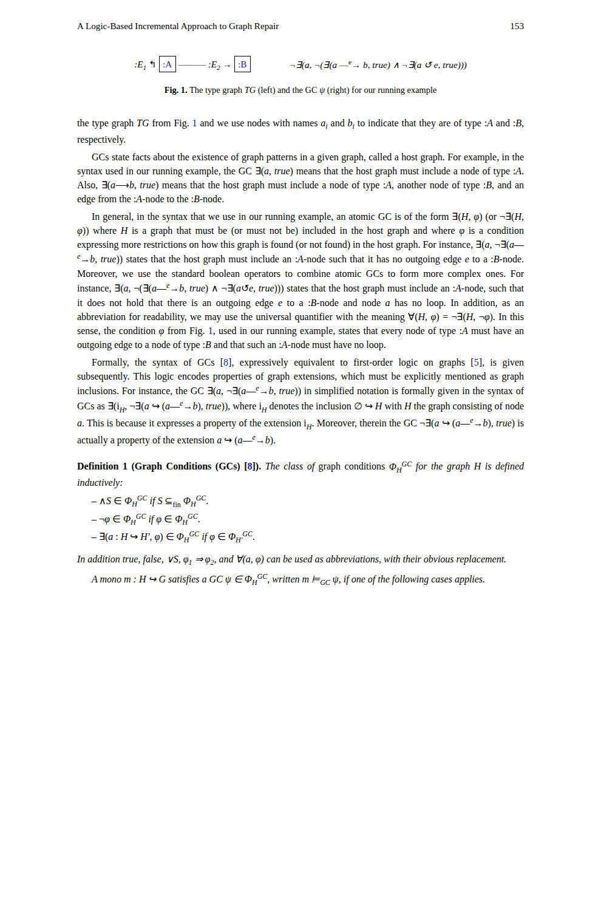A Logic-Based Incremental Approach to Graph Repair 153
:E1 ↰ :A ——— :E2 → :B
¬∃(a, ¬(∃(a —e→ b, true) ∧ ¬∃(a ↺ e, true)))
Fig. 1. The type graph TG (left) and the GC ψ (right) for our running example
the type graph TG from Fig. 1 and we use nodes with names ai and bi to indicate that they are of type :A and :B, respectively.
GCs state facts about the existence of graph patterns in a given graph, called a host graph. For example, in the syntax used in our running example, the GC ∃(a, true) means that the host graph must include a node of type :A. Also, ∃(a⟶b, true) means that the host graph must include a node of type :A, another node of type :B, and an edge from the :A-node to the :B-node.
In general, in the syntax that we use in our running example, an atomic GC is of the form ∃(H, φ) (or ¬∃(H, φ)) where H is a graph that must be (or must not be) included in the host graph and where φ is a condition expressing more restrictions on how this graph is found (or not found) in the host graph. For instance, ∃(a, ¬∃(a—e→b, true)) states that the host graph must include an :A-node such that it has no outgoing edge e to a :B-node. Moreover, we use the standard boolean operators to combine atomic GCs to form more complex ones. For instance, ∃(a, ¬(∃(a—e→b, true) ∧ ¬∃(a↺e, true))) states that the host graph must include an :A-node, such that it does not hold that there is an outgoing edge e to a :B-node and node a has no loop. In addition, as an abbreviation for readability, we may use the universal quantifier with the meaning ∀(H, φ) = ¬∃(H, ¬φ). In this sense, the condition φ from Fig. 1, used in our running example, states that every node of type :A must have an outgoing edge to a node of type :B and that such an :A-node must have no loop.
Formally, the syntax of GCs [8], expressively equivalent to first-order logic on graphs [5], is given subsequently. This logic encodes properties of graph extensions, which must be explicitly mentioned as graph inclusions. For instance, the GC ∃(a, ¬∃(a—e→b, true)) in simplified notation is formally given in the syntax of GCs as ∃(iH, ¬∃(a ↪ (a—e→b), true)), where iH denotes the inclusion ∅ ↪ H with H the graph consisting of node a. This is because it expresses a property of the extension iH. Moreover, therein the GC ¬∃(a ↪ (a—e→b), true) is actually a property of the extension a ↪ (a—e→b).
Definition 1 (Graph Conditions (GCs) [8]). The class of graph conditions ΦHGC for the graph H is defined inductively:
∧S ∈ ΦHGC if S ⊆fin ΦHGC.
¬φ ∈ ΦHGC if φ ∈ ΦHGC.
∃(a : H ↪ H′, φ) ∈ ΦHGC if φ ∈ ΦH′GC.
In addition true, false, ∨S, φ1 ⇒ φ2, and ∀(a, φ) can be used as abbreviations, with their obvious replacement.
A mono m : H ↪ G satisfies a GC ψ ∈ ΦHGC, written m ⊨GC ψ, if one of the following cases applies.